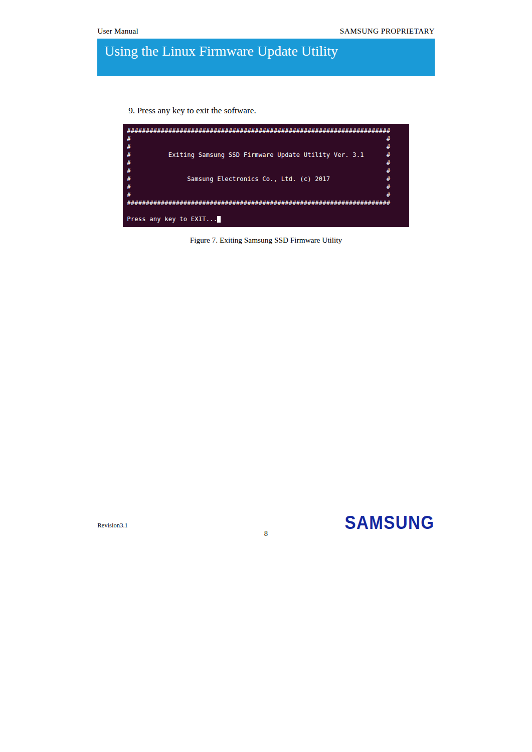User Manual
SAMSUNG PROPRIETARY
Using the Linux Firmware Update Utility
Press any key to exit the software.
###################################################################### # # # # # Exiting Samsung SSD Firmware Update Utility Ver. 3.1 # # # # # # Samsung Electronics Co., Ltd. (c) 2017 # # # # # ###################################################################### Press any key to EXIT...
Figure 7. Exiting Samsung SSD Firmware Utility
Revision3.1
8
SAMSUNG